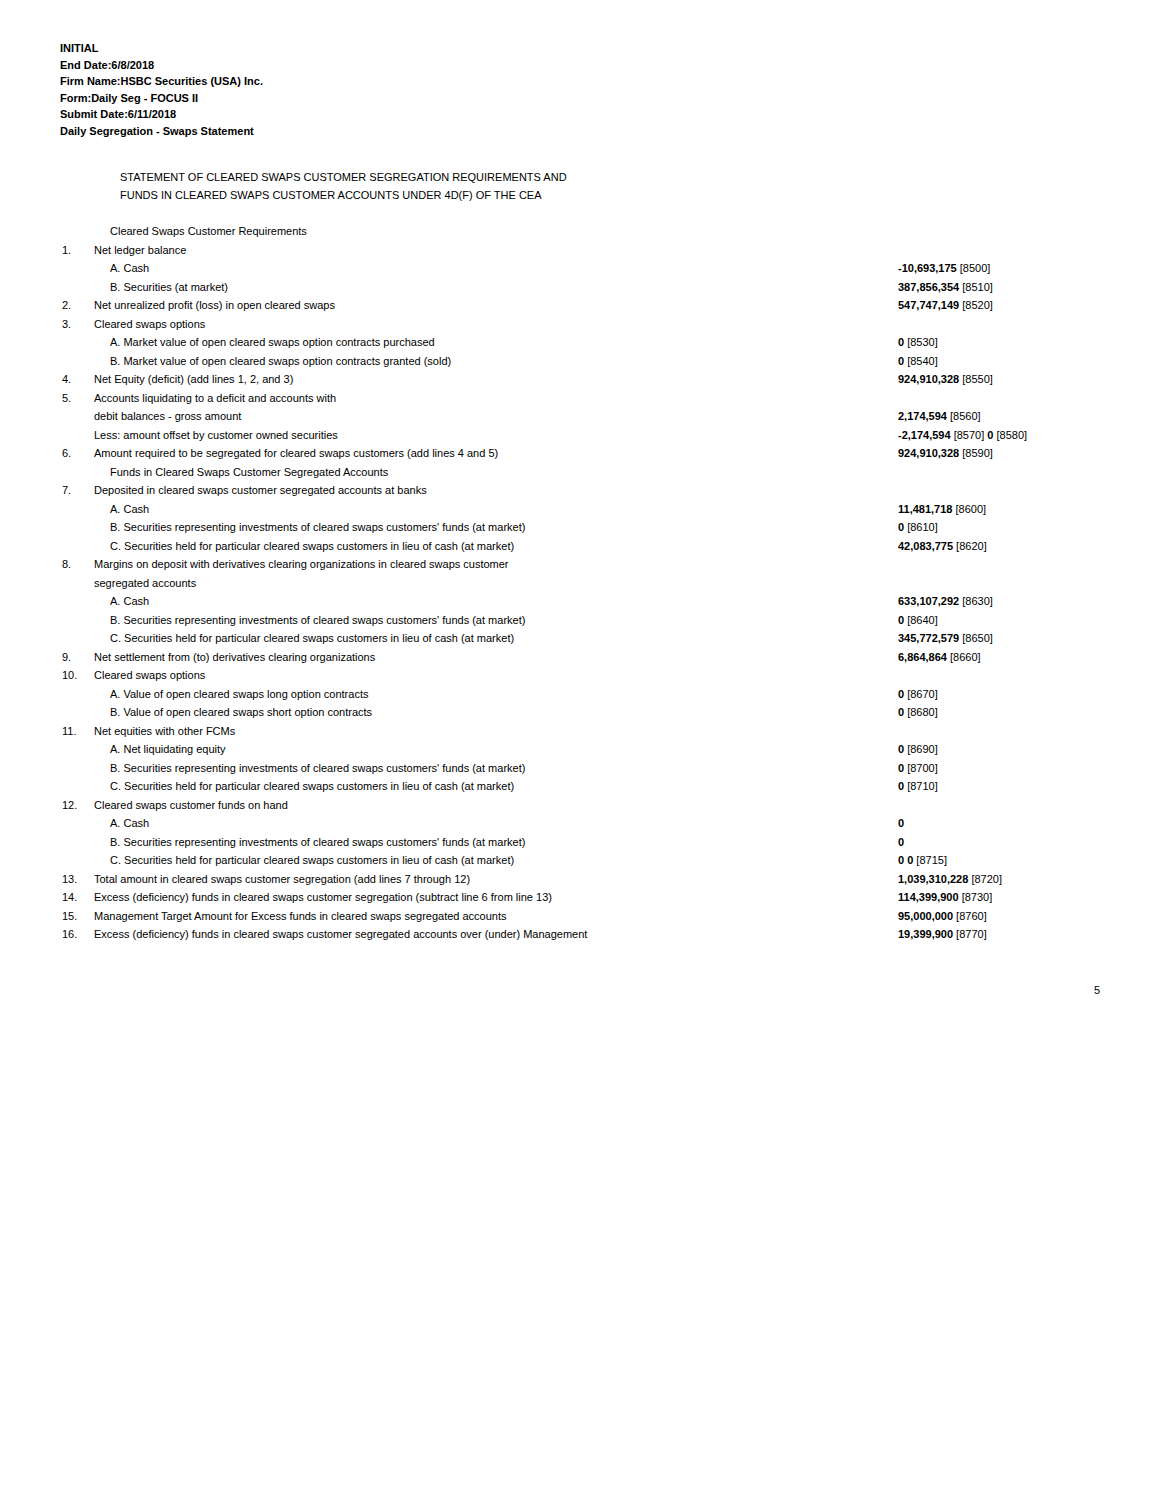INITIAL
End Date:6/8/2018
Firm Name:HSBC Securities (USA) Inc.
Form:Daily Seg - FOCUS II
Submit Date:6/11/2018
Daily Segregation - Swaps Statement
STATEMENT OF CLEARED SWAPS CUSTOMER SEGREGATION REQUIREMENTS AND
FUNDS IN CLEARED SWAPS CUSTOMER ACCOUNTS UNDER 4D(F) OF THE CEA
| | Cleared Swaps Customer Requirements | |
| 1. | Net ledger balance | |
| | A. Cash | -10,693,175 [8500] |
| | B. Securities (at market) | 387,856,354 [8510] |
| 2. | Net unrealized profit (loss) in open cleared swaps | 547,747,149 [8520] |
| 3. | Cleared swaps options | |
| | A. Market value of open cleared swaps option contracts purchased | 0 [8530] |
| | B. Market value of open cleared swaps option contracts granted (sold) | 0 [8540] |
| 4. | Net Equity (deficit) (add lines 1, 2, and 3) | 924,910,328 [8550] |
| 5. | Accounts liquidating to a deficit and accounts with | |
| | debit balances - gross amount | 2,174,594 [8560] |
| | Less: amount offset by customer owned securities | -2,174,594 [8570] 0 [8580] |
| 6. | Amount required to be segregated for cleared swaps customers (add lines 4 and 5) | 924,910,328 [8590] |
| | Funds in Cleared Swaps Customer Segregated Accounts | |
| 7. | Deposited in cleared swaps customer segregated accounts at banks | |
| | A. Cash | 11,481,718 [8600] |
| | B. Securities representing investments of cleared swaps customers' funds (at market) | 0 [8610] |
| | C. Securities held for particular cleared swaps customers in lieu of cash (at market) | 42,083,775 [8620] |
| 8. | Margins on deposit with derivatives clearing organizations in cleared swaps customer | |
| | segregated accounts | |
| | A. Cash | 633,107,292 [8630] |
| | B. Securities representing investments of cleared swaps customers' funds (at market) | 0 [8640] |
| | C. Securities held for particular cleared swaps customers in lieu of cash (at market) | 345,772,579 [8650] |
| 9. | Net settlement from (to) derivatives clearing organizations | 6,864,864 [8660] |
| 10. | Cleared swaps options | |
| | A. Value of open cleared swaps long option contracts | 0 [8670] |
| | B. Value of open cleared swaps short option contracts | 0 [8680] |
| 11. | Net equities with other FCMs | |
| | A. Net liquidating equity | 0 [8690] |
| | B. Securities representing investments of cleared swaps customers' funds (at market) | 0 [8700] |
| | C. Securities held for particular cleared swaps customers in lieu of cash (at market) | 0 [8710] |
| 12. | Cleared swaps customer funds on hand | |
| | A. Cash | 0 |
| | B. Securities representing investments of cleared swaps customers' funds (at market) | 0 |
| | C. Securities held for particular cleared swaps customers in lieu of cash (at market) | 0 0 [8715] |
| 13. | Total amount in cleared swaps customer segregation (add lines 7 through 12) | 1,039,310,228 [8720] |
| 14. | Excess (deficiency) funds in cleared swaps customer segregation (subtract line 6 from line 13) | 114,399,900 [8730] |
| 15. | Management Target Amount for Excess funds in cleared swaps segregated accounts | 95,000,000 [8760] |
| 16. | Excess (deficiency) funds in cleared swaps customer segregated accounts over (under) Management | 19,399,900 [8770] |
5